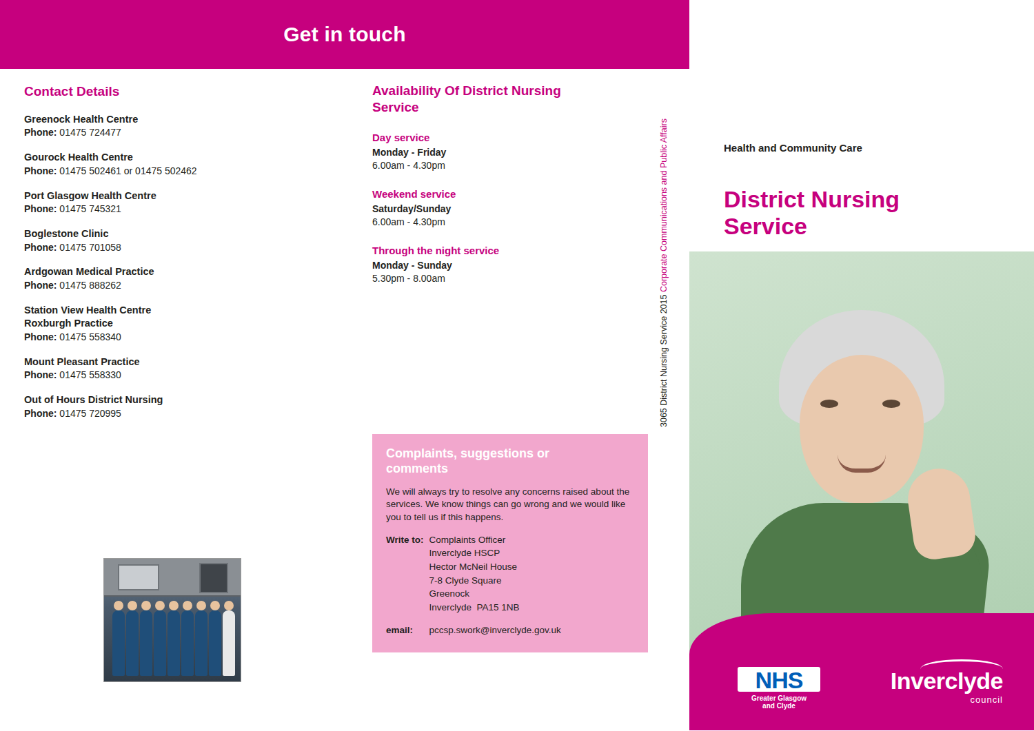Get in touch
INVERCLYDE
HSCP
Health and Social
Care Partnership
Contact Details
Greenock Health Centre
Phone: 01475 724477
Gourock Health Centre
Phone: 01475 502461 or 01475 502462
Port Glasgow Health Centre
Phone: 01475 745321
Boglestone Clinic
Phone: 01475 701058
Ardgowan Medical Practice
Phone: 01475 888262
Station View Health Centre
Roxburgh Practice
Phone: 01475 558340
Mount Pleasant Practice
Phone: 01475 558330
Out of Hours District Nursing
Phone: 01475 720995
Availability Of District Nursing
Service
Day service
Monday - Friday
6.00am - 4.30pm
Weekend service
Saturday/Sunday
6.00am - 4.30pm
Through the night service
Monday - Sunday
5.30pm - 8.00am
Complaints, suggestions or
comments
We will always try to resolve any concerns raised about the services. We know things can go wrong and we would like you to tell us if this happens.
| Write to: | Complaints Officer Inverclyde HSCP Hector McNeil House 7-8 Clyde Square Greenock Inverclyde PA15 1NB |
| email: | pccsp.swork@inverclyde.gov.uk |
3065 District Nursing Service 2015 Corporate Communications and Public Affairs
Health and Community Care
District Nursing
Service
NHS
Greater Glasgow
and Clyde
Inverclyde
council